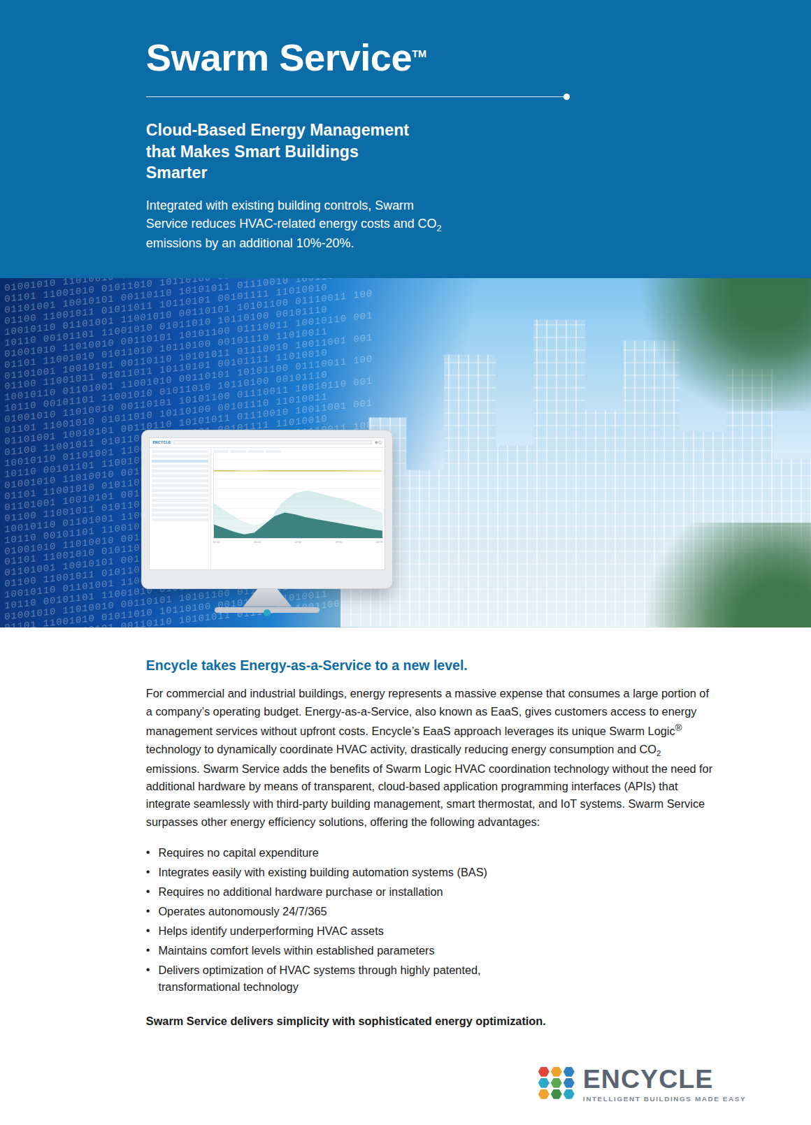Swarm ServiceTM
Cloud-Based Energy Management that Makes Smart Buildings Smarter
Integrated with existing building controls, Swarm Service reduces HVAC-related energy costs and CO2 emissions by an additional 10%-20%.
01001010 11010010 00110101 10101100 01110011 10010110 00101101 11001010 01011010 10110100 00101110 11010011 01101001 10010101 00110110 10101011 01110010 10011001 00101100 11001011 01011011 10110101 00101111 11010010 10010110 01101001 11001010 00110101 10101100 01110011 10010110 00101101 11001010 01011010 10110100 00101110 01001010 11010010 00110101 10101100 01110011 10010110 00101101 11001010 01011010 10110100 00101110 11010011 01101001 10010101 00110110 10101011 01110010 10011001 00101100 11001011 01011011 10110101 00101111 11010010 10010110 01101001 11001010 00110101 10101100 01110011 10010110 00101101 11001010 01011010 10110100 00101110 01001010 11010010 00110101 10101100 01110011 10010110 00101101 11001010 01011010 10110100 00101110 11010011 01101001 10010101 00110110 10101011 01110010 10011001 00101100 11001011 01011011 10110101 00101111 11010010 10010110 01101001 11001010 00110101 10101100 01110011 10010110 00101101 11001010 01011010 10110100 00101110 01001010 11010010 00110101 10101100 01110011 10010110 00101101 11001010 01011010 10110100 00101110 11010011 01101001 10010101 00110110 10101011 01110010 10011001 00101100 11001011 01011011 10110101 00101111 11010010 10010110 01101001 11001010 00110101 10101100 01110011 10010110 00101101 11001010 01011010 10110100 00101110 01001010 11010010 00110101 10101100 01110011 10010110 00101101 11001010 01011010 10110100 00101110 11010011 01101001 10010101 00110110 10101011 01110010 10011001 00101100 11001011 01011011 10110101 00101111 11010010 10010110 01101001 11001010 00110101 10101100 01110011 10010110 00101101 11001010 01011010 10110100 00101110 01001010 11010010 00110101 10101100 01110011 10010110 00101101 11001010 01011010 10110100 00101110 11010011 01101001 10010101 00110110 10101011 01110010 10011001 00101100 11001011 01011011 10110101 00101111 11010010 10010110 01101001 11001010 00110101 10101100 01110011 10010110 00101101 11001010 01011010 10110100 00101110 01001010 11010010 00110101 10101100 01110011 10010110 00101101 11001010 01011010 10110100 00101110 11010011 01101001 10010101 00110110 10101011 01110010 10011001 00101100 11001011 01011011 10110101 00101111 11010010 10010110 01101001 11001010 00110101 10101100 01110011 10010110 00101101 11001010 01011010 10110100 00101110 01001010 11010010 00110101 10101100 01110011 10010110 00101101 11001010 01011010 10110100 00101110 11010011 01101001 10010101 00110110 10101011 01110010 10011001 00101100 11001011 01011011 10110101 00101111 11010010 10010110 01101001 11001010 00110101 10101100 01110011 10010110 00101101 11001010 01011010 10110100 00101110
ENCYCLE ⚙ ⓘ
00:0006:0012:0018:0024:00
Encycle takes Energy-as-a-Service to a new level.
For commercial and industrial buildings, energy represents a massive expense that consumes a large portion of a company’s operating budget. Energy-as-a-Service, also known as EaaS, gives customers access to energy management services without upfront costs. Encycle’s EaaS approach leverages its unique Swarm Logic® technology to dynamically coordinate HVAC activity, drastically reducing energy consumption and CO2 emissions. Swarm Service adds the benefits of Swarm Logic HVAC coordination technology without the need for additional hardware by means of transparent, cloud-based application programming interfaces (APIs) that integrate seamlessly with third-party building management, smart thermostat, and IoT systems. Swarm Service surpasses other energy efficiency solutions, offering the following advantages:
Requires no capital expenditure
Integrates easily with existing building automation systems (BAS)
Requires no additional hardware purchase or installation
Operates autonomously 24/7/365
Helps identify underperforming HVAC assets
Maintains comfort levels within established parameters
Delivers optimization of HVAC systems through highly patented,
transformational technology
Swarm Service delivers simplicity with sophisticated energy optimization.
ENCYCLE INTELLIGENT BUILDINGS MADE EASY